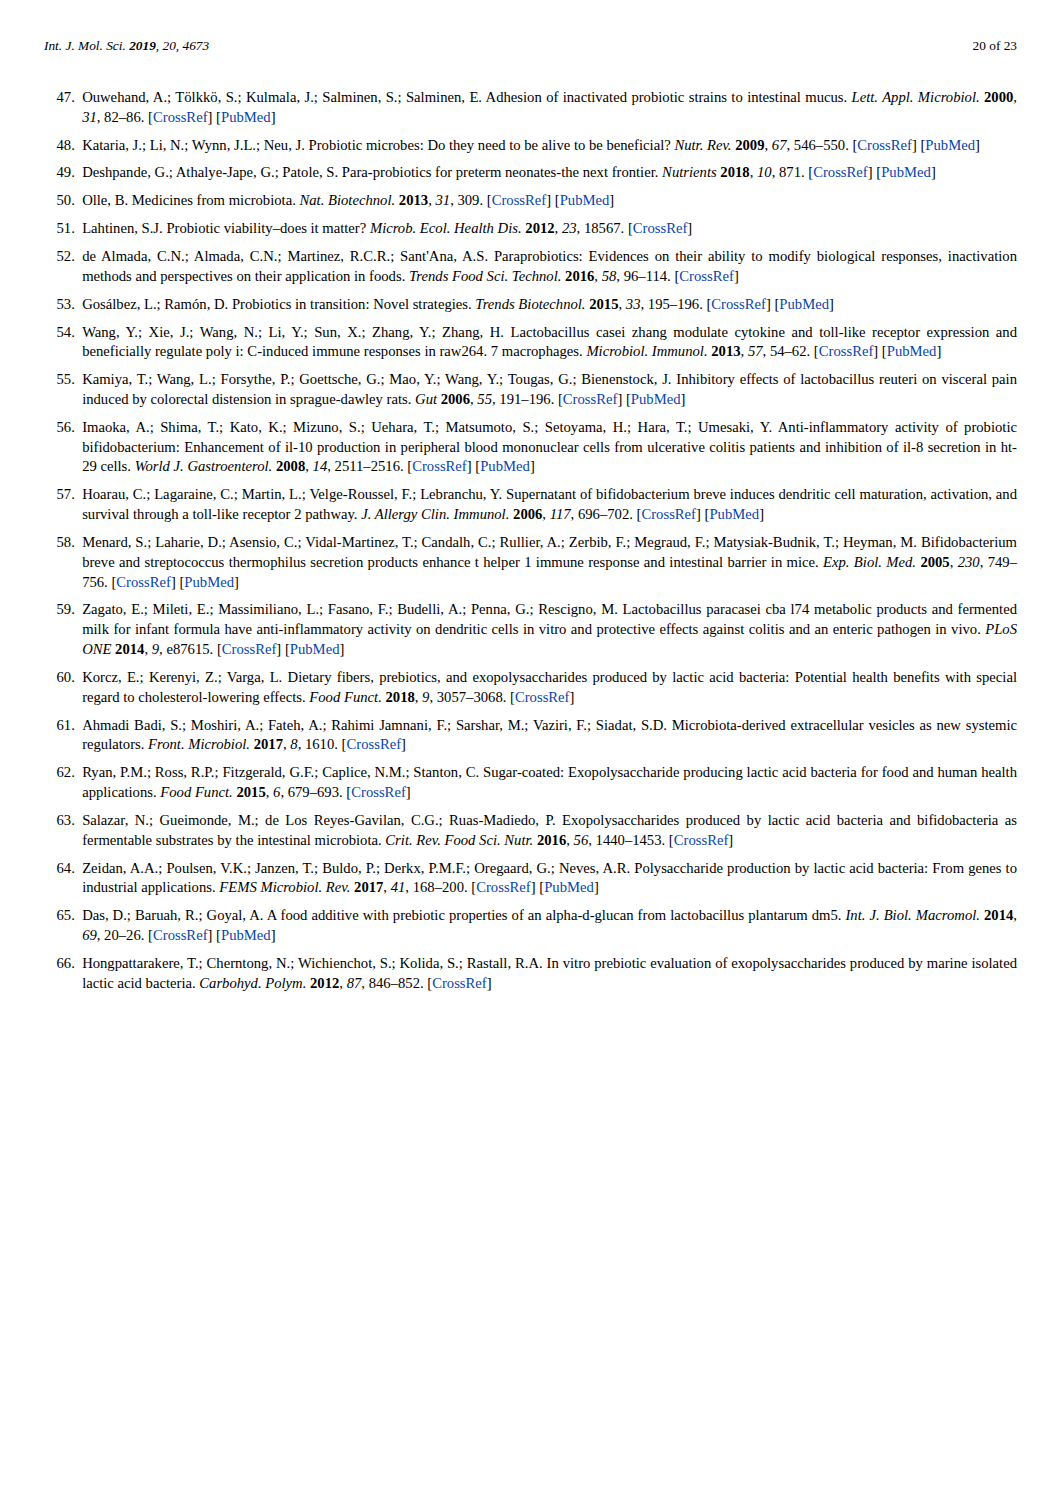Int. J. Mol. Sci. 2019, 20, 4673 20 of 23
Ouwehand, A.; Tölkkö, S.; Kulmala, J.; Salminen, S.; Salminen, E. Adhesion of inactivated probiotic strains to intestinal mucus. Lett. Appl. Microbiol. 2000, 31, 82–86. [CrossRef] [PubMed]
Kataria, J.; Li, N.; Wynn, J.L.; Neu, J. Probiotic microbes: Do they need to be alive to be beneficial? Nutr. Rev. 2009, 67, 546–550. [CrossRef] [PubMed]
Deshpande, G.; Athalye-Jape, G.; Patole, S. Para-probiotics for preterm neonates-the next frontier. Nutrients 2018, 10, 871. [CrossRef] [PubMed]
Olle, B. Medicines from microbiota. Nat. Biotechnol. 2013, 31, 309. [CrossRef] [PubMed]
Lahtinen, S.J. Probiotic viability–does it matter? Microb. Ecol. Health Dis. 2012, 23, 18567. [CrossRef]
de Almada, C.N.; Almada, C.N.; Martinez, R.C.R.; Sant'Ana, A.S. Paraprobiotics: Evidences on their ability to modify biological responses, inactivation methods and perspectives on their application in foods. Trends Food Sci. Technol. 2016, 58, 96–114. [CrossRef]
Gosálbez, L.; Ramón, D. Probiotics in transition: Novel strategies. Trends Biotechnol. 2015, 33, 195–196. [CrossRef] [PubMed]
Wang, Y.; Xie, J.; Wang, N.; Li, Y.; Sun, X.; Zhang, Y.; Zhang, H. Lactobacillus casei zhang modulate cytokine and toll-like receptor expression and beneficially regulate poly i: C-induced immune responses in raw264. 7 macrophages. Microbiol. Immunol. 2013, 57, 54–62. [CrossRef] [PubMed]
Kamiya, T.; Wang, L.; Forsythe, P.; Goettsche, G.; Mao, Y.; Wang, Y.; Tougas, G.; Bienenstock, J. Inhibitory effects of lactobacillus reuteri on visceral pain induced by colorectal distension in sprague-dawley rats. Gut 2006, 55, 191–196. [CrossRef] [PubMed]
Imaoka, A.; Shima, T.; Kato, K.; Mizuno, S.; Uehara, T.; Matsumoto, S.; Setoyama, H.; Hara, T.; Umesaki, Y. Anti-inflammatory activity of probiotic bifidobacterium: Enhancement of il-10 production in peripheral blood mononuclear cells from ulcerative colitis patients and inhibition of il-8 secretion in ht-29 cells. World J. Gastroenterol. 2008, 14, 2511–2516. [CrossRef] [PubMed]
Hoarau, C.; Lagaraine, C.; Martin, L.; Velge-Roussel, F.; Lebranchu, Y. Supernatant of bifidobacterium breve induces dendritic cell maturation, activation, and survival through a toll-like receptor 2 pathway. J. Allergy Clin. Immunol. 2006, 117, 696–702. [CrossRef] [PubMed]
Menard, S.; Laharie, D.; Asensio, C.; Vidal-Martinez, T.; Candalh, C.; Rullier, A.; Zerbib, F.; Megraud, F.; Matysiak-Budnik, T.; Heyman, M. Bifidobacterium breve and streptococcus thermophilus secretion products enhance t helper 1 immune response and intestinal barrier in mice. Exp. Biol. Med. 2005, 230, 749–756. [CrossRef] [PubMed]
Zagato, E.; Mileti, E.; Massimiliano, L.; Fasano, F.; Budelli, A.; Penna, G.; Rescigno, M. Lactobacillus paracasei cba l74 metabolic products and fermented milk for infant formula have anti-inflammatory activity on dendritic cells in vitro and protective effects against colitis and an enteric pathogen in vivo. PLoS ONE 2014, 9, e87615. [CrossRef] [PubMed]
Korcz, E.; Kerenyi, Z.; Varga, L. Dietary fibers, prebiotics, and exopolysaccharides produced by lactic acid bacteria: Potential health benefits with special regard to cholesterol-lowering effects. Food Funct. 2018, 9, 3057–3068. [CrossRef]
Ahmadi Badi, S.; Moshiri, A.; Fateh, A.; Rahimi Jamnani, F.; Sarshar, M.; Vaziri, F.; Siadat, S.D. Microbiota-derived extracellular vesicles as new systemic regulators. Front. Microbiol. 2017, 8, 1610. [CrossRef]
Ryan, P.M.; Ross, R.P.; Fitzgerald, G.F.; Caplice, N.M.; Stanton, C. Sugar-coated: Exopolysaccharide producing lactic acid bacteria for food and human health applications. Food Funct. 2015, 6, 679–693. [CrossRef]
Salazar, N.; Gueimonde, M.; de Los Reyes-Gavilan, C.G.; Ruas-Madiedo, P. Exopolysaccharides produced by lactic acid bacteria and bifidobacteria as fermentable substrates by the intestinal microbiota. Crit. Rev. Food Sci. Nutr. 2016, 56, 1440–1453. [CrossRef]
Zeidan, A.A.; Poulsen, V.K.; Janzen, T.; Buldo, P.; Derkx, P.M.F.; Oregaard, G.; Neves, A.R. Polysaccharide production by lactic acid bacteria: From genes to industrial applications. FEMS Microbiol. Rev. 2017, 41, 168–200. [CrossRef] [PubMed]
Das, D.; Baruah, R.; Goyal, A. A food additive with prebiotic properties of an alpha-d-glucan from lactobacillus plantarum dm5. Int. J. Biol. Macromol. 2014, 69, 20–26. [CrossRef] [PubMed]
Hongpattarakere, T.; Cherntong, N.; Wichienchot, S.; Kolida, S.; Rastall, R.A. In vitro prebiotic evaluation of exopolysaccharides produced by marine isolated lactic acid bacteria. Carbohyd. Polym. 2012, 87, 846–852. [CrossRef]